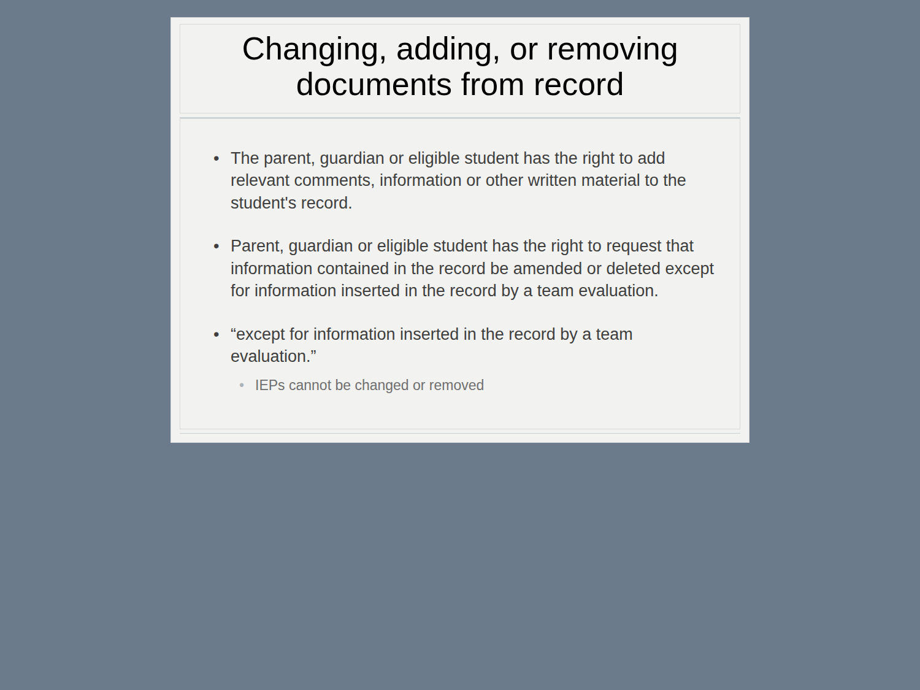Changing, adding, or removing documents from record
The parent, guardian or eligible student has the right to add relevant comments, information or other written material to the student's record.
Parent, guardian or eligible student has the right to request that information contained in the record be amended or deleted except for information inserted in the record by a team evaluation.
“except for information inserted in the record by a team evaluation.”
IEPs cannot be changed or removed